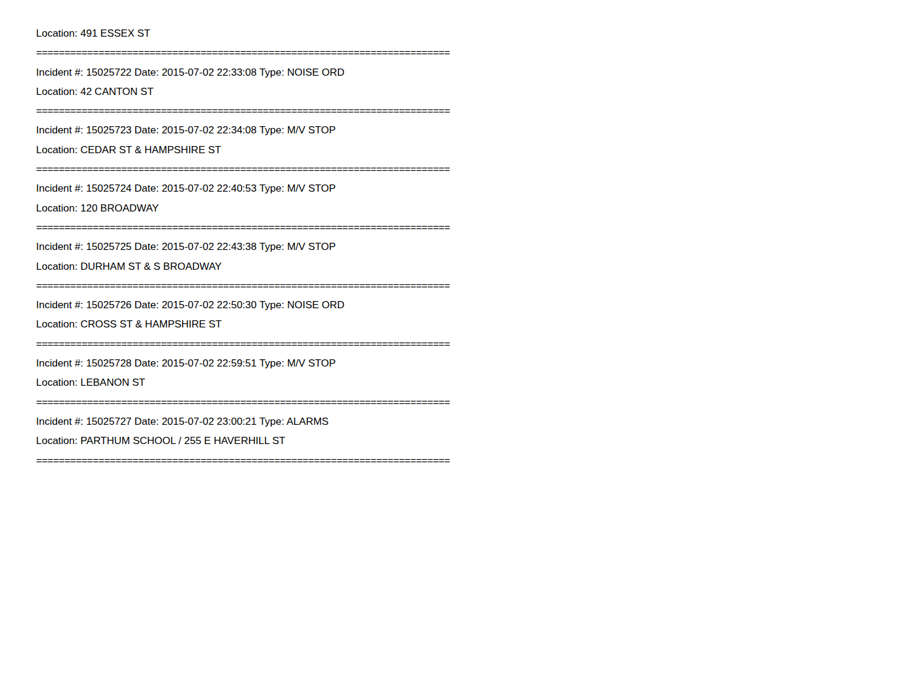Location: 491 ESSEX ST
=========================================================================
Incident #: 15025722 Date: 2015-07-02 22:33:08 Type: NOISE ORD
Location: 42 CANTON ST
=========================================================================
Incident #: 15025723 Date: 2015-07-02 22:34:08 Type: M/V STOP
Location: CEDAR ST & HAMPSHIRE ST
=========================================================================
Incident #: 15025724 Date: 2015-07-02 22:40:53 Type: M/V STOP
Location: 120 BROADWAY
=========================================================================
Incident #: 15025725 Date: 2015-07-02 22:43:38 Type: M/V STOP
Location: DURHAM ST & S BROADWAY
=========================================================================
Incident #: 15025726 Date: 2015-07-02 22:50:30 Type: NOISE ORD
Location: CROSS ST & HAMPSHIRE ST
=========================================================================
Incident #: 15025728 Date: 2015-07-02 22:59:51 Type: M/V STOP
Location: LEBANON ST
=========================================================================
Incident #: 15025727 Date: 2015-07-02 23:00:21 Type: ALARMS
Location: PARTHUM SCHOOL / 255 E HAVERHILL ST
=========================================================================